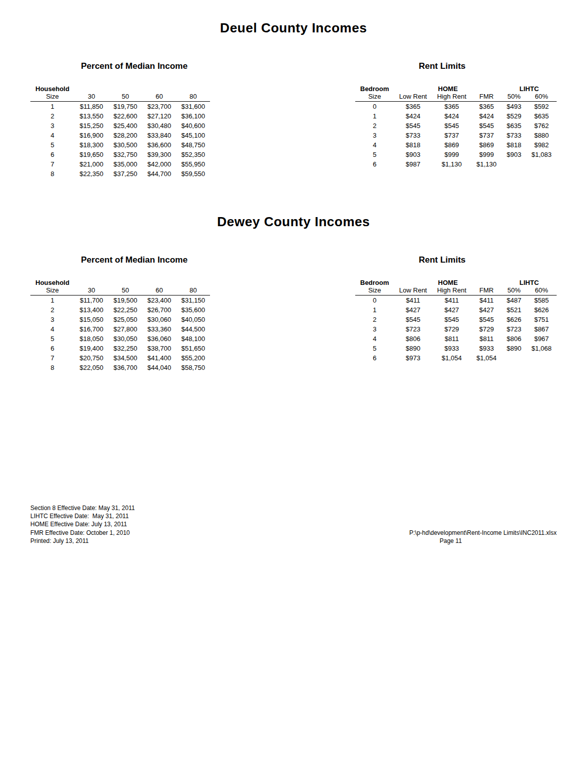Deuel County Incomes
Percent of Median Income
Rent Limits
| Household | | | | |
| --- | --- | --- | --- | --- |
| Size | 30 | 50 | 60 | 80 |
| 1 | $11,850 | $19,750 | $23,700 | $31,600 |
| 2 | $13,550 | $22,600 | $27,120 | $36,100 |
| 3 | $15,250 | $25,400 | $30,480 | $40,600 |
| 4 | $16,900 | $28,200 | $33,840 | $45,100 |
| 5 | $18,300 | $30,500 | $36,600 | $48,750 |
| 6 | $19,650 | $32,750 | $39,300 | $52,350 |
| 7 | $21,000 | $35,000 | $42,000 | $55,950 |
| 8 | $22,350 | $37,250 | $44,700 | $59,550 |
| Bedroom | HOME | LIHTC |
| --- | --- | --- |
| Size | Low Rent | High Rent | FMR | 50% | 60% |
| 0 | $365 | $365 | $365 | $493 | $592 |
| 1 | $424 | $424 | $424 | $529 | $635 |
| 2 | $545 | $545 | $545 | $635 | $762 |
| 3 | $733 | $737 | $737 | $733 | $880 |
| 4 | $818 | $869 | $869 | $818 | $982 |
| 5 | $903 | $999 | $999 | $903 | $1,083 |
| 6 | $987 | $1,130 | $1,130 | | |
Dewey County Incomes
Percent of Median Income
Rent Limits
| Household | | | | |
| --- | --- | --- | --- | --- |
| Size | 30 | 50 | 60 | 80 |
| 1 | $11,700 | $19,500 | $23,400 | $31,150 |
| 2 | $13,400 | $22,250 | $26,700 | $35,600 |
| 3 | $15,050 | $25,050 | $30,060 | $40,050 |
| 4 | $16,700 | $27,800 | $33,360 | $44,500 |
| 5 | $18,050 | $30,050 | $36,060 | $48,100 |
| 6 | $19,400 | $32,250 | $38,700 | $51,650 |
| 7 | $20,750 | $34,500 | $41,400 | $55,200 |
| 8 | $22,050 | $36,700 | $44,040 | $58,750 |
| Bedroom | HOME | LIHTC |
| --- | --- | --- |
| Size | Low Rent | High Rent | FMR | 50% | 60% |
| 0 | $411 | $411 | $411 | $487 | $585 |
| 1 | $427 | $427 | $427 | $521 | $626 |
| 2 | $545 | $545 | $545 | $626 | $751 |
| 3 | $723 | $729 | $729 | $723 | $867 |
| 4 | $806 | $811 | $811 | $806 | $967 |
| 5 | $890 | $933 | $933 | $890 | $1,068 |
| 6 | $973 | $1,054 | $1,054 | | |
Section 8 Effective Date: May 31, 2011
LIHTC Effective Date: May 31, 2011
HOME Effective Date: July 13, 2011
FMR Effective Date: October 1, 2010
Printed: July 13, 2011
P:\p-hd\development\Rent-Income Limits\INC2011.xlsx
Page 11